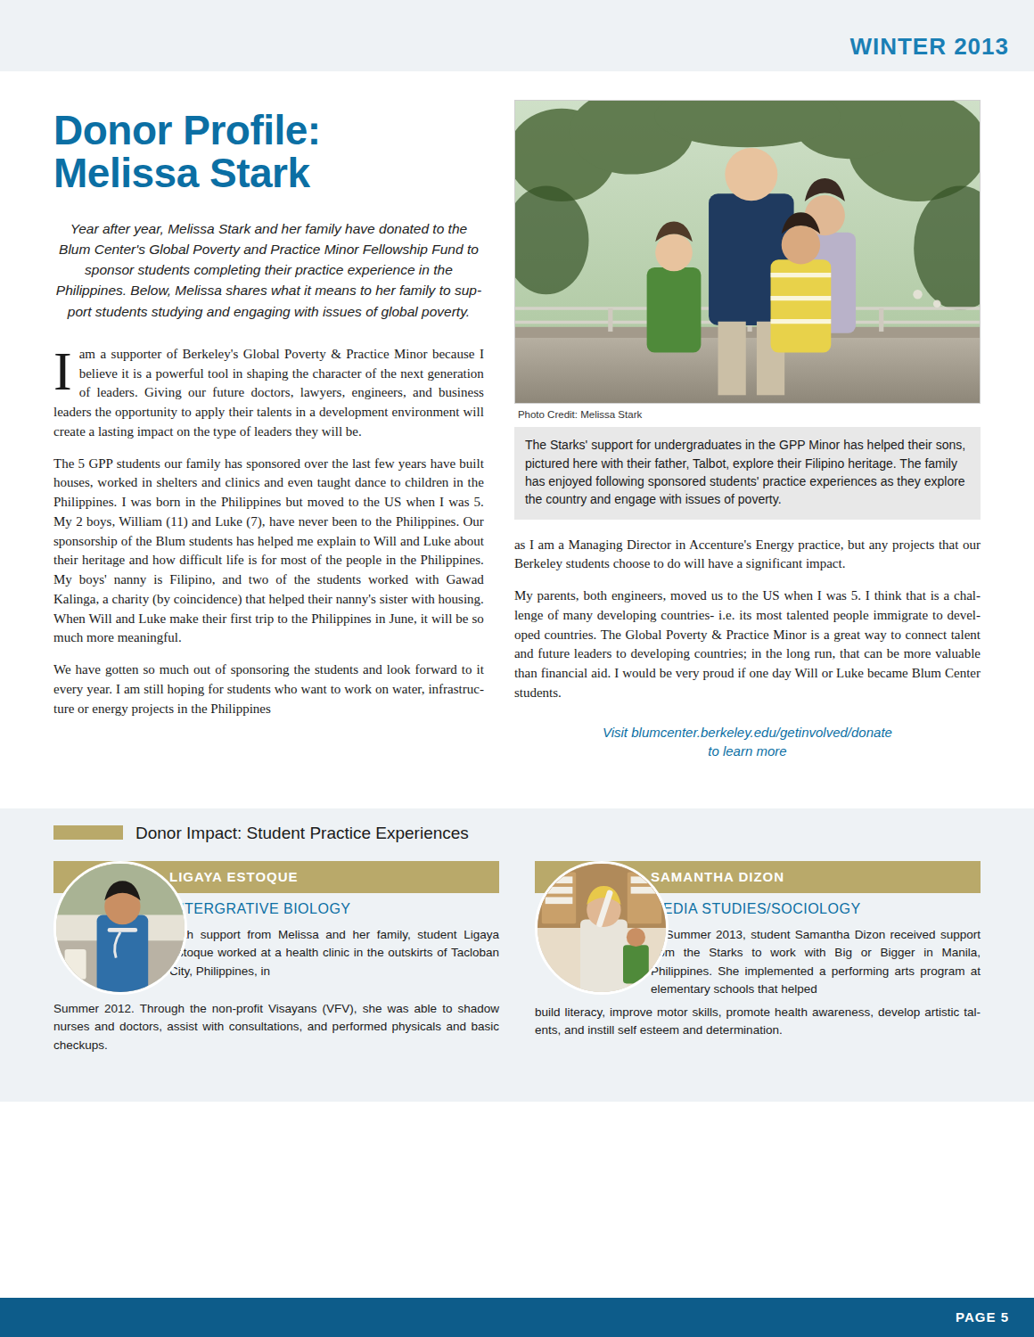WINTER 2013
Donor Profile:Melissa Stark
Year after year, Melissa Stark and her family have donated to the Blum Center's Global Poverty and Practice Minor Fellowship Fund to sponsor students completing their practice experience in the Philippines. Below, Melissa shares what it means to her family to support students studying and engaging with issues of global poverty.
I am a supporter of Berkeley's Global Poverty & Practice Minor because I believe it is a powerful tool in shaping the character of the next generation of leaders. Giving our future doctors, lawyers, engineers, and business leaders the opportunity to apply their talents in a development environment will create a lasting impact on the type of leaders they will be.
The 5 GPP students our family has sponsored over the last few years have built houses, worked in shelters and clinics and even taught dance to children in the Philippines. I was born in the Philippines but moved to the US when I was 5. My 2 boys, William (11) and Luke (7), have never been to the Philippines. Our sponsorship of the Blum students has helped me explain to Will and Luke about their heritage and how difficult life is for most of the people in the Philippines. My boys' nanny is Filipino, and two of the students worked with Gawad Kalinga, a charity (by coincidence) that helped their nanny's sister with housing. When Will and Luke make their first trip to the Philippines in June, it will be so much more meaningful.
We have gotten so much out of sponsoring the students and look forward to it every year. I am still hoping for students who want to work on water, infrastructure or energy projects in the Philippines
Photo Credit: Melissa Stark
The Starks' support for undergraduates in the GPP Minor has helped their sons, pictured here with their father, Talbot, explore their Filipino heritage. The family has enjoyed following sponsored students' practice experiences as they explore the country and engage with issues of poverty.
as I am a Managing Director in Accenture's Energy practice, but any projects that our Berkeley students choose to do will have a significant impact.
My parents, both engineers, moved us to the US when I was 5. I think that is a challenge of many developing countries- i.e. its most talented people immigrate to developed countries. The Global Poverty & Practice Minor is a great way to connect talent and future leaders to developing countries; in the long run, that can be more valuable than financial aid. I would be very proud if one day Will or Luke became Blum Center students.
Visit blumcenter.berkeley.edu/getinvolved/donate
to learn more
Donor Impact: Student Practice Experiences
LIGAYA ESTOQUE
INTERGRATIVE BIOLOGY
With support from Melissa and her family, student Ligaya Estoque worked at a health clinic in the outskirts of Tacloban City, Philippines, in
Summer 2012. Through the non-profit Visayans (VFV), she was able to shadow nurses and doctors, assist with consultations, and performed physicals and basic checkups.
SAMANTHA DIZON
MEDIA STUDIES/SOCIOLOGY
In Summer 2013, student Samantha Dizon received support from the Starks to work with Big or Bigger in Manila, Philippines. She implemented a performing arts program at elementary schools that helped
build literacy, improve motor skills, promote health awareness, develop artistic talents, and instill self esteem and determination.
PAGE 5